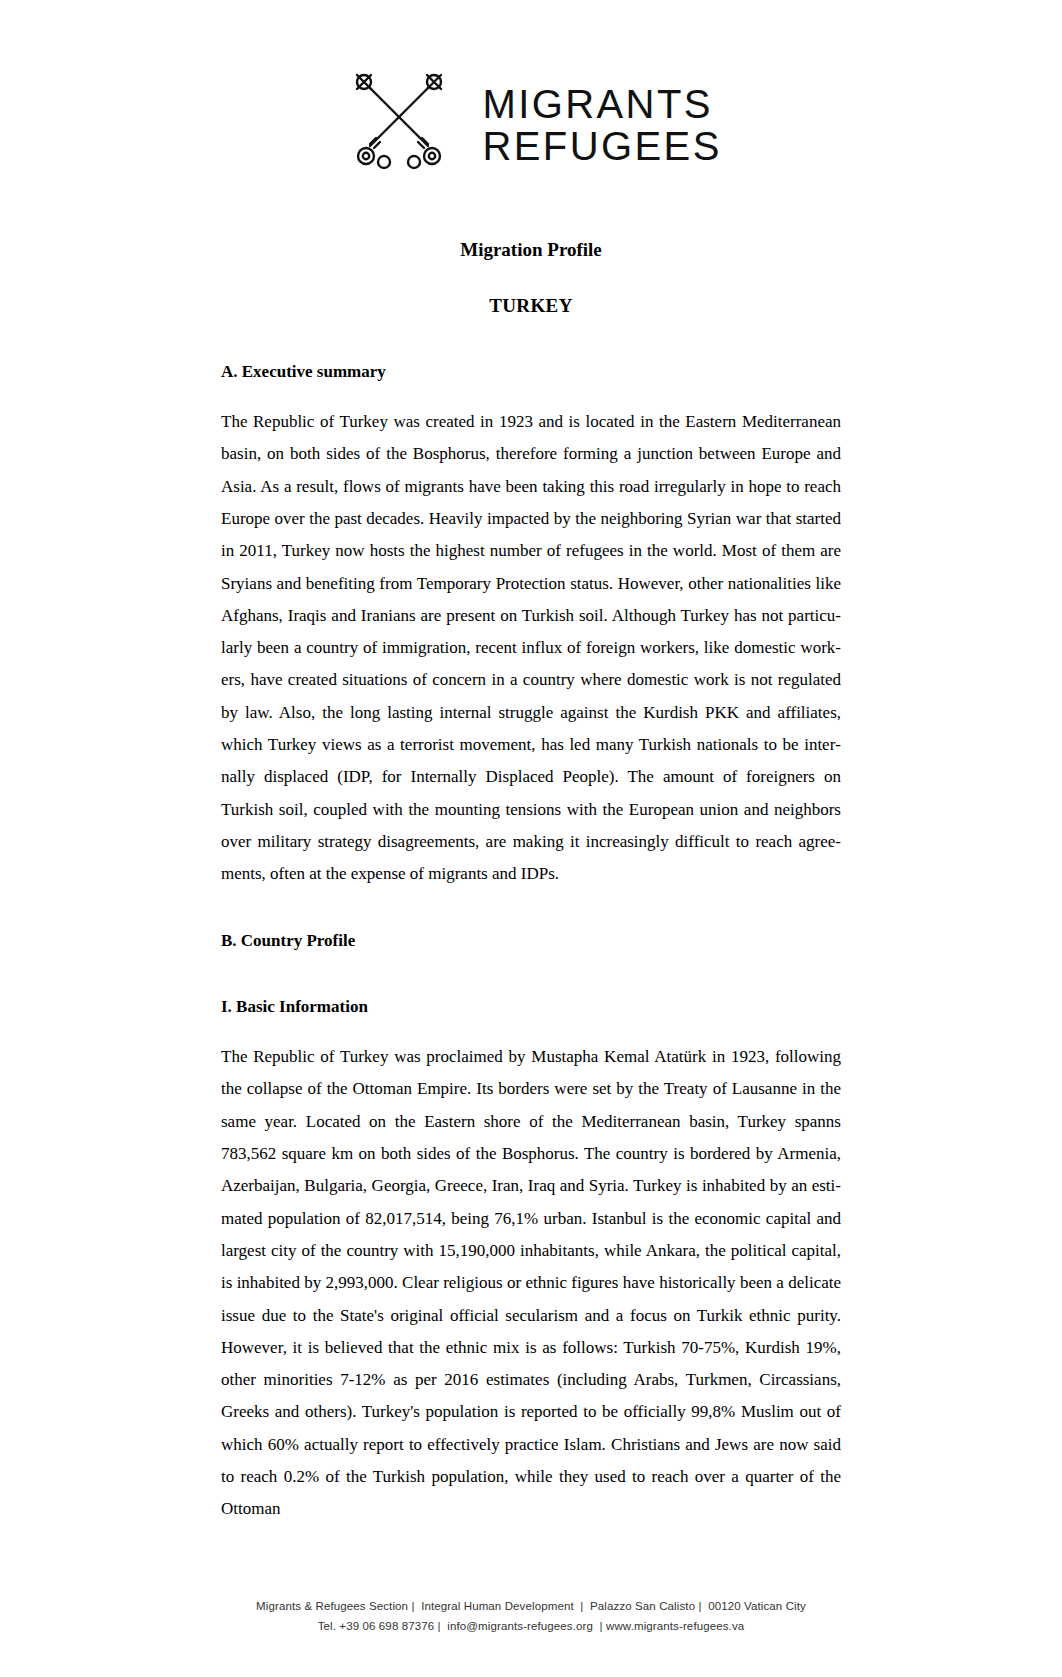MIGRANTS
REFUGEES
Migration Profile TURKEY
A. Executive summary
The Republic of Turkey was created in 1923 and is located in the Eastern Mediterranean basin, on both sides of the Bosphorus, therefore forming a junction between Europe and Asia. As a result, flows of migrants have been taking this road irregularly in hope to reach Europe over the past decades. Heavily impacted by the neighboring Syrian war that started in 2011, Turkey now hosts the highest number of refugees in the world. Most of them are Sryians and benefiting from Temporary Protection status. However, other nationalities like Afghans, Iraqis and Iranians are present on Turkish soil. Although Turkey has not particularly been a country of immigration, recent influx of foreign workers, like domestic workers, have created situations of concern in a country where domestic work is not regulated by law. Also, the long lasting internal struggle against the Kurdish PKK and affiliates, which Turkey views as a terrorist movement, has led many Turkish nationals to be internally displaced (IDP, for Internally Displaced People). The amount of foreigners on Turkish soil, coupled with the mounting tensions with the European union and neighbors over military strategy disagreements, are making it increasingly difficult to reach agreements, often at the expense of migrants and IDPs.
B. Country Profile
I. Basic Information
The Republic of Turkey was proclaimed by Mustapha Kemal Atatürk in 1923, following the collapse of the Ottoman Empire. Its borders were set by the Treaty of Lausanne in the same year. Located on the Eastern shore of the Mediterranean basin, Turkey spanns 783,562 square km on both sides of the Bosphorus. The country is bordered by Armenia, Azerbaijan, Bulgaria, Georgia, Greece, Iran, Iraq and Syria. Turkey is inhabited by an estimated population of 82,017,514, being 76,1% urban. Istanbul is the economic capital and largest city of the country with 15,190,000 inhabitants, while Ankara, the political capital, is inhabited by 2,993,000. Clear religious or ethnic figures have historically been a delicate issue due to the State's original official secularism and a focus on Turkik ethnic purity. However, it is believed that the ethnic mix is as follows: Turkish 70-75%, Kurdish 19%, other minorities 7-12% as per 2016 estimates (including Arabs, Turkmen, Circassians, Greeks and others). Turkey's population is reported to be officially 99,8% Muslim out of which 60% actually report to effectively practice Islam. Christians and Jews are now said to reach 0.2% of the Turkish population, while they used to reach over a quarter of the Ottoman
Migrants & Refugees Section | Integral Human Development | Palazzo San Calisto | 00120 Vatican City
Tel. +39 06 698 87376 | info@migrants-refugees.org | www.migrants-refugees.va